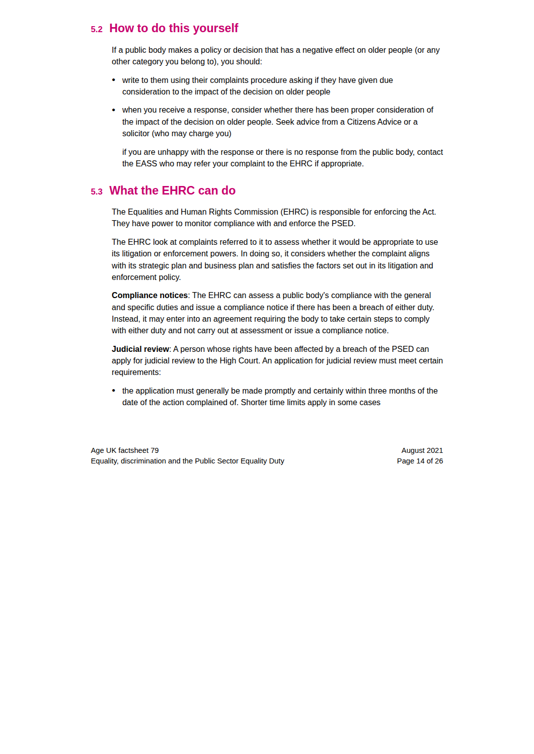5.2 How to do this yourself
If a public body makes a policy or decision that has a negative effect on older people (or any other category you belong to), you should:
write to them using their complaints procedure asking if they have given due consideration to the impact of the decision on older people
when you receive a response, consider whether there has been proper consideration of the impact of the decision on older people. Seek advice from a Citizens Advice or a solicitor (who may charge you)
if you are unhappy with the response or there is no response from the public body, contact the EASS who may refer your complaint to the EHRC if appropriate.
5.3 What the EHRC can do
The Equalities and Human Rights Commission (EHRC) is responsible for enforcing the Act. They have power to monitor compliance with and enforce the PSED.
The EHRC look at complaints referred to it to assess whether it would be appropriate to use its litigation or enforcement powers. In doing so, it considers whether the complaint aligns with its strategic plan and business plan and satisfies the factors set out in its litigation and enforcement policy.
Compliance notices: The EHRC can assess a public body's compliance with the general and specific duties and issue a compliance notice if there has been a breach of either duty. Instead, it may enter into an agreement requiring the body to take certain steps to comply with either duty and not carry out at assessment or issue a compliance notice.
Judicial review: A person whose rights have been affected by a breach of the PSED can apply for judicial review to the High Court. An application for judicial review must meet certain requirements:
the application must generally be made promptly and certainly within three months of the date of the action complained of. Shorter time limits apply in some cases
Age UK factsheet 79 August 2021
Equality, discrimination and the Public Sector Equality Duty Page 14 of 26